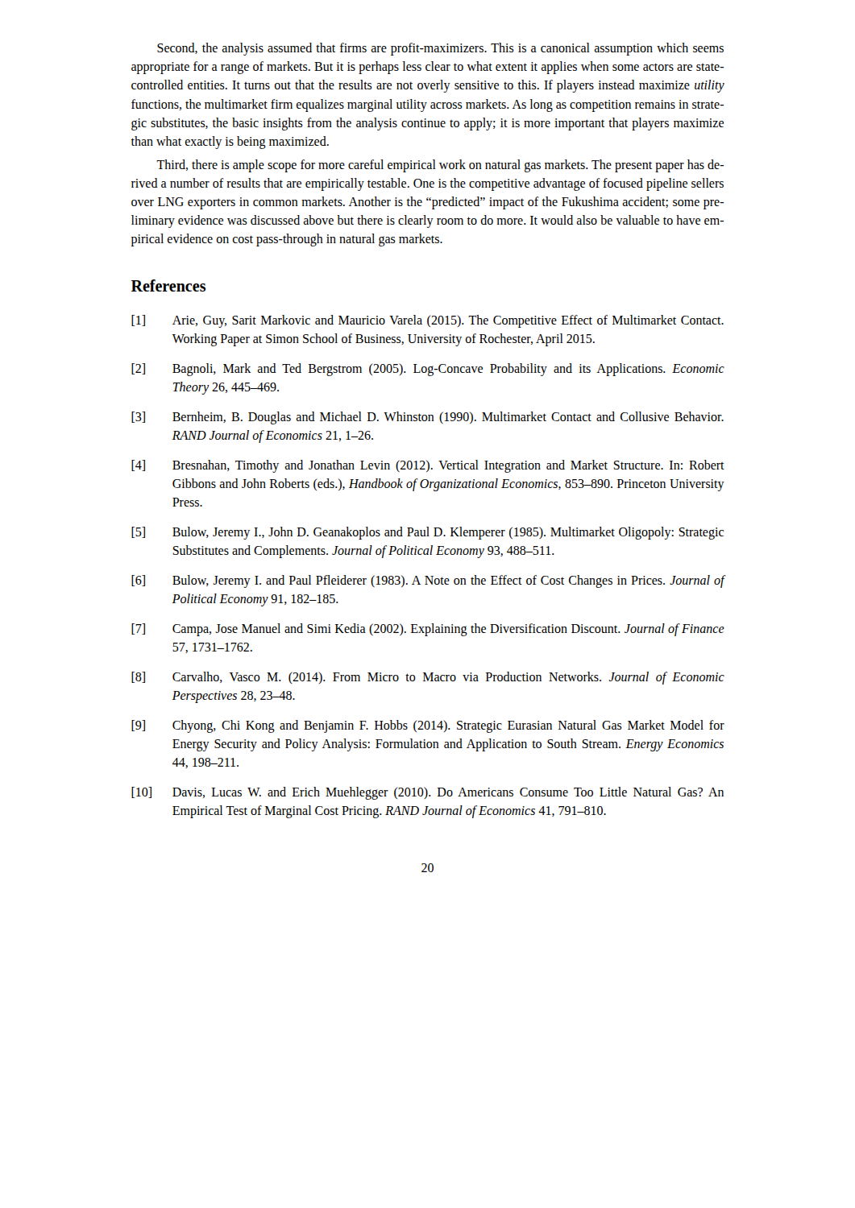Second, the analysis assumed that firms are profit-maximizers. This is a canonical assumption which seems appropriate for a range of markets. But it is perhaps less clear to what extent it applies when some actors are state-controlled entities. It turns out that the results are not overly sensitive to this. If players instead maximize utility functions, the multimarket firm equalizes marginal utility across markets. As long as competition remains in strategic substitutes, the basic insights from the analysis continue to apply; it is more important that players maximize than what exactly is being maximized.
Third, there is ample scope for more careful empirical work on natural gas markets. The present paper has derived a number of results that are empirically testable. One is the competitive advantage of focused pipeline sellers over LNG exporters in common markets. Another is the “predicted” impact of the Fukushima accident; some preliminary evidence was discussed above but there is clearly room to do more. It would also be valuable to have empirical evidence on cost pass-through in natural gas markets.
References
[1] Arie, Guy, Sarit Markovic and Mauricio Varela (2015). The Competitive Effect of Multimarket Contact. Working Paper at Simon School of Business, University of Rochester, April 2015.
[2] Bagnoli, Mark and Ted Bergstrom (2005). Log-Concave Probability and its Applications. Economic Theory 26, 445–469.
[3] Bernheim, B. Douglas and Michael D. Whinston (1990). Multimarket Contact and Collusive Behavior. RAND Journal of Economics 21, 1–26.
[4] Bresnahan, Timothy and Jonathan Levin (2012). Vertical Integration and Market Structure. In: Robert Gibbons and John Roberts (eds.), Handbook of Organizational Economics, 853–890. Princeton University Press.
[5] Bulow, Jeremy I., John D. Geanakoplos and Paul D. Klemperer (1985). Multimarket Oligopoly: Strategic Substitutes and Complements. Journal of Political Economy 93, 488–511.
[6] Bulow, Jeremy I. and Paul Pfleiderer (1983). A Note on the Effect of Cost Changes in Prices. Journal of Political Economy 91, 182–185.
[7] Campa, Jose Manuel and Simi Kedia (2002). Explaining the Diversification Discount. Journal of Finance 57, 1731–1762.
[8] Carvalho, Vasco M. (2014). From Micro to Macro via Production Networks. Journal of Economic Perspectives 28, 23–48.
[9] Chyong, Chi Kong and Benjamin F. Hobbs (2014). Strategic Eurasian Natural Gas Market Model for Energy Security and Policy Analysis: Formulation and Application to South Stream. Energy Economics 44, 198–211.
[10] Davis, Lucas W. and Erich Muehlegger (2010). Do Americans Consume Too Little Natural Gas? An Empirical Test of Marginal Cost Pricing. RAND Journal of Economics 41, 791–810.
20